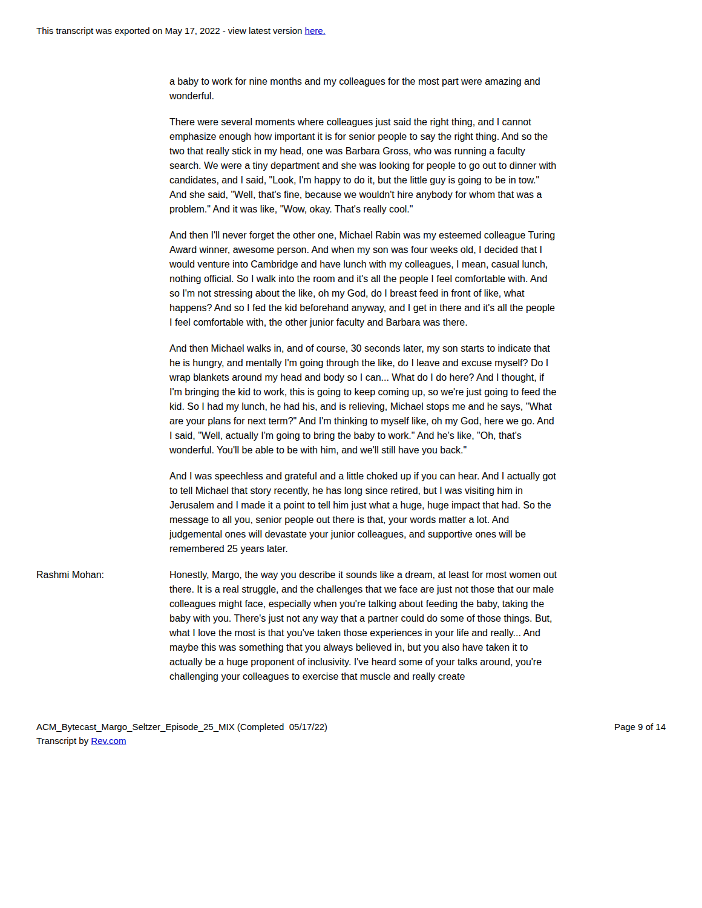This transcript was exported on May 17, 2022 - view latest version here.
a baby to work for nine months and my colleagues for the most part were amazing and wonderful.
There were several moments where colleagues just said the right thing, and I cannot emphasize enough how important it is for senior people to say the right thing. And so the two that really stick in my head, one was Barbara Gross, who was running a faculty search. We were a tiny department and she was looking for people to go out to dinner with candidates, and I said, "Look, I'm happy to do it, but the little guy is going to be in tow." And she said, "Well, that's fine, because we wouldn't hire anybody for whom that was a problem." And it was like, "Wow, okay. That's really cool."
And then I'll never forget the other one, Michael Rabin was my esteemed colleague Turing Award winner, awesome person. And when my son was four weeks old, I decided that I would venture into Cambridge and have lunch with my colleagues, I mean, casual lunch, nothing official. So I walk into the room and it's all the people I feel comfortable with. And so I'm not stressing about the like, oh my God, do I breast feed in front of like, what happens? And so I fed the kid beforehand anyway, and I get in there and it's all the people I feel comfortable with, the other junior faculty and Barbara was there.
And then Michael walks in, and of course, 30 seconds later, my son starts to indicate that he is hungry, and mentally I'm going through the like, do I leave and excuse myself? Do I wrap blankets around my head and body so I can... What do I do here? And I thought, if I'm bringing the kid to work, this is going to keep coming up, so we're just going to feed the kid. So I had my lunch, he had his, and is relieving, Michael stops me and he says, "What are your plans for next term?" And I'm thinking to myself like, oh my God, here we go. And I said, "Well, actually I'm going to bring the baby to work." And he's like, "Oh, that's wonderful. You'll be able to be with him, and we'll still have you back."
And I was speechless and grateful and a little choked up if you can hear. And I actually got to tell Michael that story recently, he has long since retired, but I was visiting him in Jerusalem and I made it a point to tell him just what a huge, huge impact that had. So the message to all you, senior people out there is that, your words matter a lot. And judgemental ones will devastate your junior colleagues, and supportive ones will be remembered 25 years later.
Rashmi Mohan:
Honestly, Margo, the way you describe it sounds like a dream, at least for most women out there. It is a real struggle, and the challenges that we face are just not those that our male colleagues might face, especially when you're talking about feeding the baby, taking the baby with you. There's just not any way that a partner could do some of those things. But, what I love the most is that you've taken those experiences in your life and really... And maybe this was something that you always believed in, but you also have taken it to actually be a huge proponent of inclusivity. I've heard some of your talks around, you're challenging your colleagues to exercise that muscle and really create
ACM_Bytecast_Margo_Seltzer_Episode_25_MIX (Completed 05/17/22)
Transcript by Rev.com
Page 9 of 14